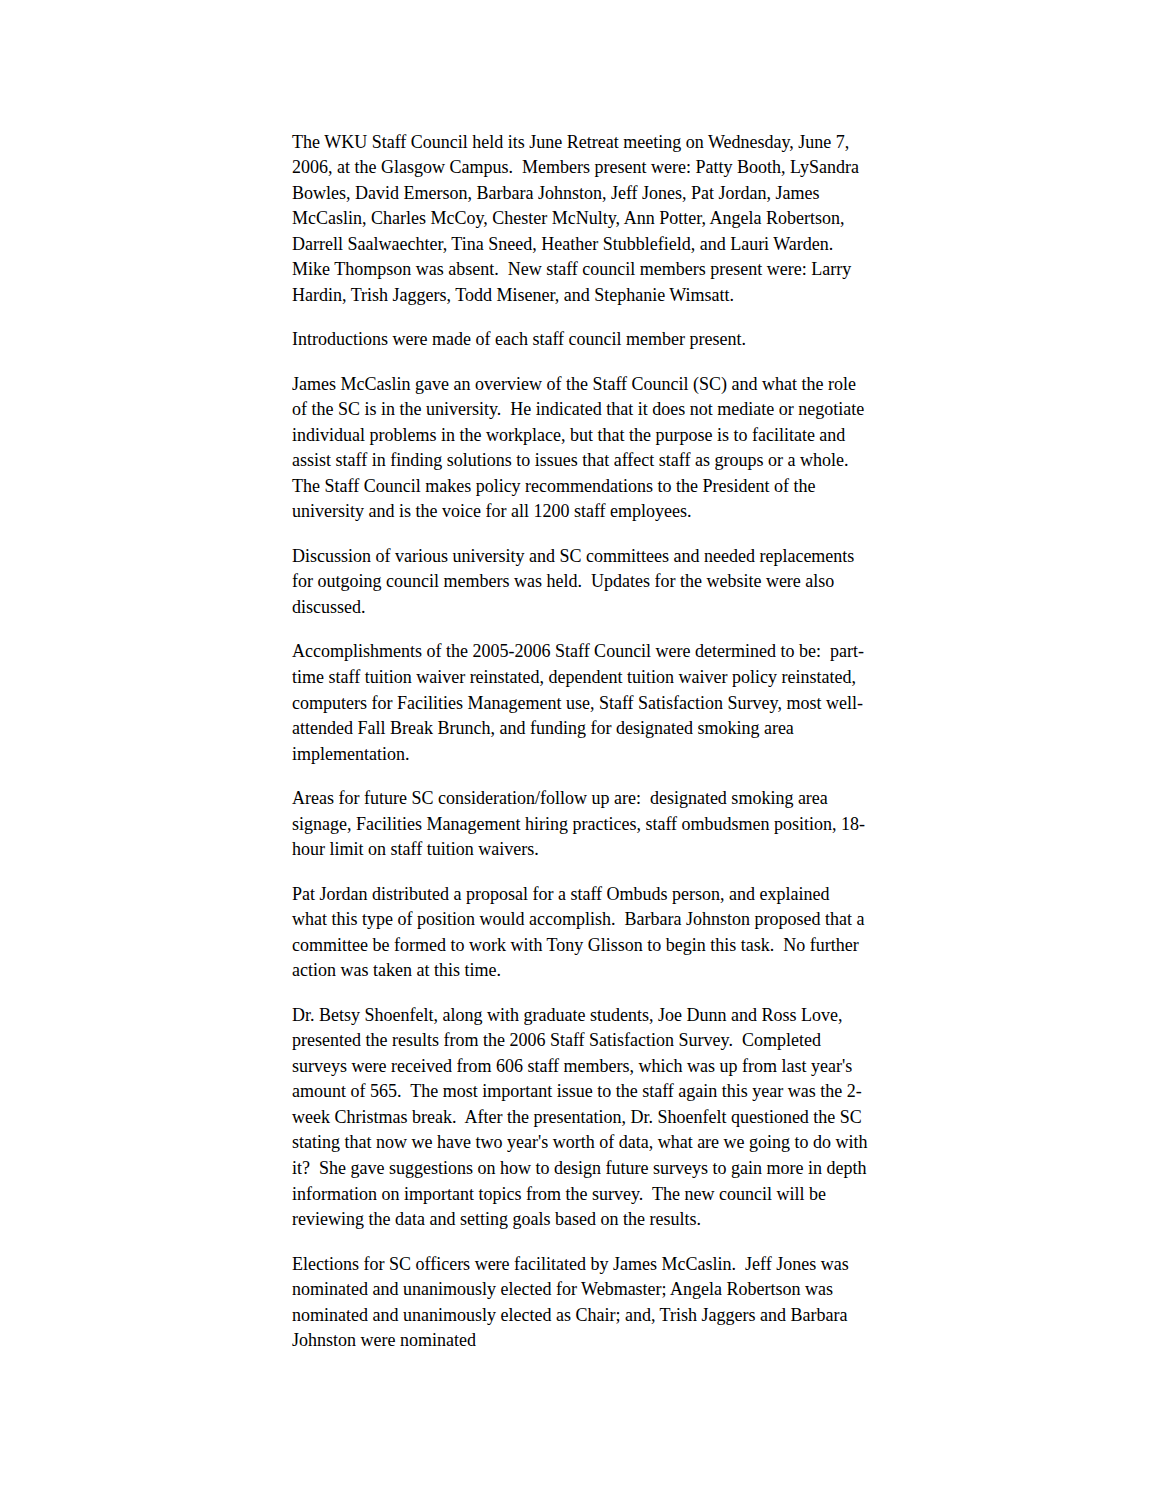The WKU Staff Council held its June Retreat meeting on Wednesday, June 7, 2006, at the Glasgow Campus. Members present were: Patty Booth, LySandra Bowles, David Emerson, Barbara Johnston, Jeff Jones, Pat Jordan, James McCaslin, Charles McCoy, Chester McNulty, Ann Potter, Angela Robertson, Darrell Saalwaechter, Tina Sneed, Heather Stubblefield, and Lauri Warden. Mike Thompson was absent. New staff council members present were: Larry Hardin, Trish Jaggers, Todd Misener, and Stephanie Wimsatt.
Introductions were made of each staff council member present.
James McCaslin gave an overview of the Staff Council (SC) and what the role of the SC is in the university. He indicated that it does not mediate or negotiate individual problems in the workplace, but that the purpose is to facilitate and assist staff in finding solutions to issues that affect staff as groups or a whole. The Staff Council makes policy recommendations to the President of the university and is the voice for all 1200 staff employees.
Discussion of various university and SC committees and needed replacements for outgoing council members was held. Updates for the website were also discussed.
Accomplishments of the 2005-2006 Staff Council were determined to be: part-time staff tuition waiver reinstated, dependent tuition waiver policy reinstated, computers for Facilities Management use, Staff Satisfaction Survey, most well-attended Fall Break Brunch, and funding for designated smoking area implementation.
Areas for future SC consideration/follow up are: designated smoking area signage, Facilities Management hiring practices, staff ombudsmen position, 18-hour limit on staff tuition waivers.
Pat Jordan distributed a proposal for a staff Ombuds person, and explained what this type of position would accomplish. Barbara Johnston proposed that a committee be formed to work with Tony Glisson to begin this task. No further action was taken at this time.
Dr. Betsy Shoenfelt, along with graduate students, Joe Dunn and Ross Love, presented the results from the 2006 Staff Satisfaction Survey. Completed surveys were received from 606 staff members, which was up from last year's amount of 565. The most important issue to the staff again this year was the 2-week Christmas break. After the presentation, Dr. Shoenfelt questioned the SC stating that now we have two year's worth of data, what are we going to do with it? She gave suggestions on how to design future surveys to gain more in depth information on important topics from the survey. The new council will be reviewing the data and setting goals based on the results.
Elections for SC officers were facilitated by James McCaslin. Jeff Jones was nominated and unanimously elected for Webmaster; Angela Robertson was nominated and unanimously elected as Chair; and, Trish Jaggers and Barbara Johnston were nominated